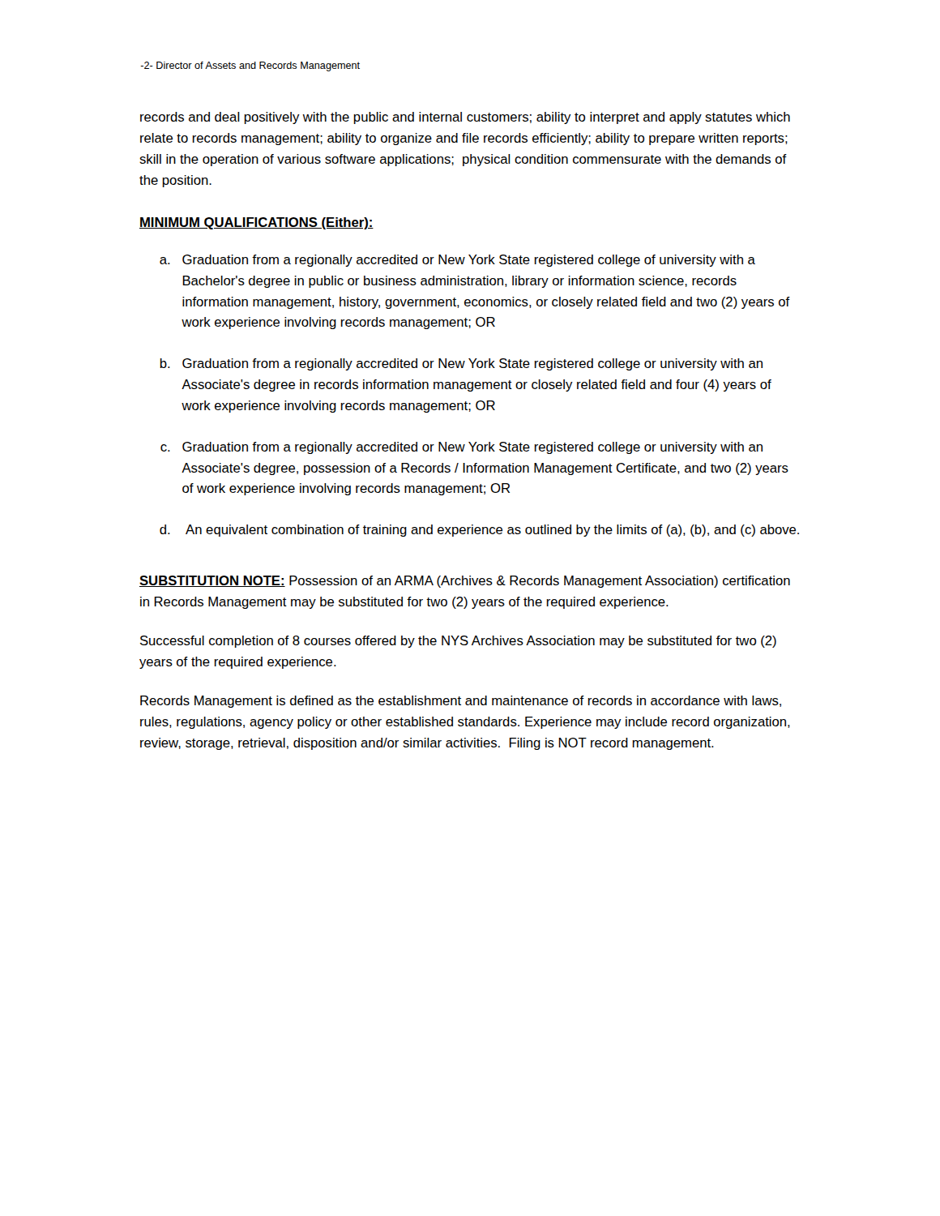-2- Director of Assets and Records Management
records and deal positively with the public and internal customers; ability to interpret and apply statutes which relate to records management; ability to organize and file records efficiently; ability to prepare written reports; skill in the operation of various software applications; physical condition commensurate with the demands of the position.
MINIMUM QUALIFICATIONS (Either):
Graduation from a regionally accredited or New York State registered college of university with a Bachelor's degree in public or business administration, library or information science, records information management, history, government, economics, or closely related field and two (2) years of work experience involving records management; OR
Graduation from a regionally accredited or New York State registered college or university with an Associate's degree in records information management or closely related field and four (4) years of work experience involving records management; OR
Graduation from a regionally accredited or New York State registered college or university with an Associate's degree, possession of a Records / Information Management Certificate, and two (2) years of work experience involving records management; OR
An equivalent combination of training and experience as outlined by the limits of (a), (b), and (c) above.
SUBSTITUTION NOTE: Possession of an ARMA (Archives & Records Management Association) certification in Records Management may be substituted for two (2) years of the required experience.
Successful completion of 8 courses offered by the NYS Archives Association may be substituted for two (2) years of the required experience.
Records Management is defined as the establishment and maintenance of records in accordance with laws, rules, regulations, agency policy or other established standards. Experience may include record organization, review, storage, retrieval, disposition and/or similar activities. Filing is NOT record management.